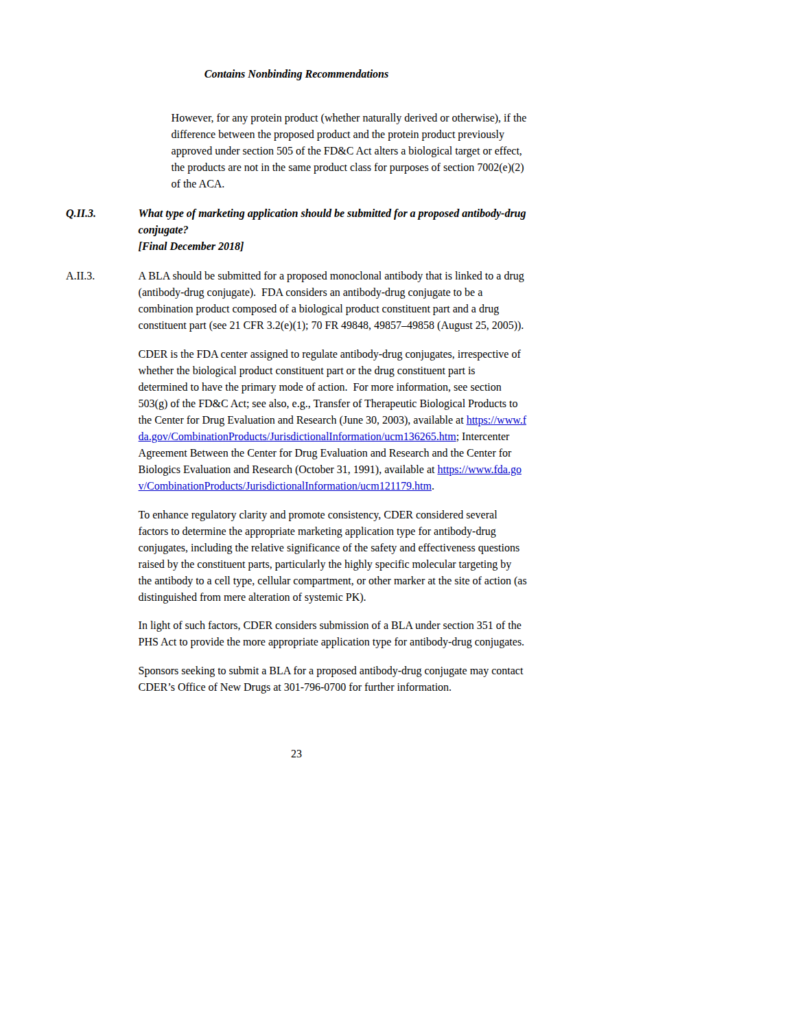Contains Nonbinding Recommendations
However, for any protein product (whether naturally derived or otherwise), if the difference between the proposed product and the protein product previously approved under section 505 of the FD&C Act alters a biological target or effect, the products are not in the same product class for purposes of section 7002(e)(2) of the ACA.
Q.II.3.
What type of marketing application should be submitted for a proposed antibody-drug conjugate?
[Final December 2018]
A.II.3.
A BLA should be submitted for a proposed monoclonal antibody that is linked to a drug (antibody-drug conjugate). FDA considers an antibody-drug conjugate to be a combination product composed of a biological product constituent part and a drug constituent part (see 21 CFR 3.2(e)(1); 70 FR 49848, 49857–49858 (August 25, 2005)).
CDER is the FDA center assigned to regulate antibody-drug conjugates, irrespective of whether the biological product constituent part or the drug constituent part is determined to have the primary mode of action. For more information, see section 503(g) of the FD&C Act; see also, e.g., Transfer of Therapeutic Biological Products to the Center for Drug Evaluation and Research (June 30, 2003), available at https://www.fda.gov/CombinationProducts/JurisdictionalInformation/ucm136265.htm; Intercenter Agreement Between the Center for Drug Evaluation and Research and the Center for Biologics Evaluation and Research (October 31, 1991), available at https://www.fda.gov/CombinationProducts/JurisdictionalInformation/ucm121179.htm.
To enhance regulatory clarity and promote consistency, CDER considered several factors to determine the appropriate marketing application type for antibody-drug conjugates, including the relative significance of the safety and effectiveness questions raised by the constituent parts, particularly the highly specific molecular targeting by the antibody to a cell type, cellular compartment, or other marker at the site of action (as distinguished from mere alteration of systemic PK).
In light of such factors, CDER considers submission of a BLA under section 351 of the PHS Act to provide the more appropriate application type for antibody-drug conjugates.
Sponsors seeking to submit a BLA for a proposed antibody-drug conjugate may contact CDER’s Office of New Drugs at 301-796-0700 for further information.
23